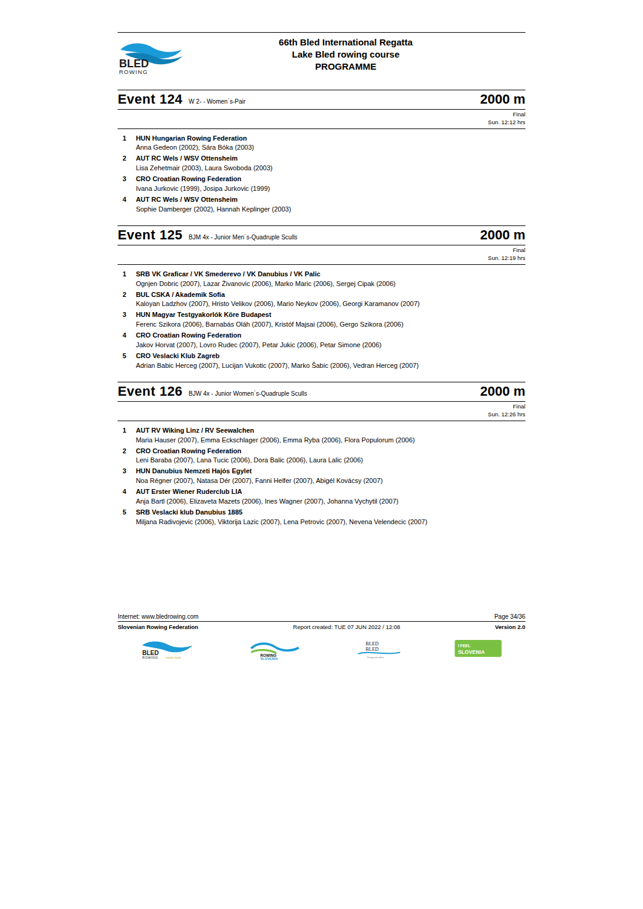BLED ROWING
66th Bled International Regatta
Lake Bled rowing course
PROGRAMME
Event 124 W 2- - Women´s-Pair
2000 m
Final
Sun. 12:12 hrs
1 HUN Hungarian Rowing Federation
Anna Gedeon (2002), Sára Bóka (2003)
2 AUT RC Wels / WSV Ottensheim
Lisa Zehetmair (2003), Laura Swoboda (2003)
3 CRO Croatian Rowing Federation
Ivana Jurkovic (1999), Josipa Jurkovic (1999)
4 AUT RC Wels / WSV Ottensheim
Sophie Damberger (2002), Hannah Keplinger (2003)
Event 125 BJM 4x - Junior Men´s-Quadruple Sculls
2000 m
Final
Sun. 12:19 hrs
1 SRB VK Graficar / VK Smederevo / VK Danubius / VK Palic
Ognjen Dobric (2007), Lazar Živanovic (2006), Marko Maric (2006), Sergej Cipak (2006)
2 BUL CSKA / Akademik Sofia
Kaloyan Ladzhov (2007), Hristo Velikov (2006), Mario Neykov (2006), Georgi Karamanov (2007)
3 HUN Magyar Testgyakorlók Köre Budapest
Ferenc Szikora (2006), Barnabás Oláh (2007), Kristóf Majsai (2006), Gergo Szikora (2006)
4 CRO Croatian Rowing Federation
Jakov Horvat (2007), Lovro Rudec (2007), Petar Jukic (2006), Petar Simone (2006)
5 CRO Veslacki Klub Zagreb
Adrian Babic Herceg (2007), Lucijan Vukotic (2007), Marko Šabic (2006), Vedran Herceg (2007)
Event 126 BJW 4x - Junior Women´s-Quadruple Sculls
2000 m
Final
Sun. 12:26 hrs
1 AUT RV Wiking Linz / RV Seewalchen
Maria Hauser (2007), Emma Eckschlager (2006), Emma Ryba (2006), Flora Populorum (2006)
2 CRO Croatian Rowing Federation
Leni Baraba (2007), Lana Tucic (2006), Dora Balic (2006), Laura Lalic (2006)
3 HUN Danubius Nemzeti Hajós Egylet
Noa Régner (2007), Natasa Dér (2007), Fanni Helfer (2007), Abigél Kovácsy (2007)
4 AUT Erster Wiener Ruderclub LIA
Anja Bartl (2006), Elizaveta Mazets (2006), Ines Wagner (2007), Johanna Vychytil (2007)
5 SRB Veslacki klub Danubius 1885
Miljana Radivojevic (2006), Viktorija Lazic (2007), Lena Petrovic (2007), Nevena Velendecic (2007)
Internet: www.bledrowing.com Page 34/36
Slovenian Rowing Federation Report created: TUE 07 JUN 2022 / 12:08 Version 2.0
BLED ROWING events team
ROWING SLOVENIA
BLED BLED Image paradise
I FEEL SLOVENIA